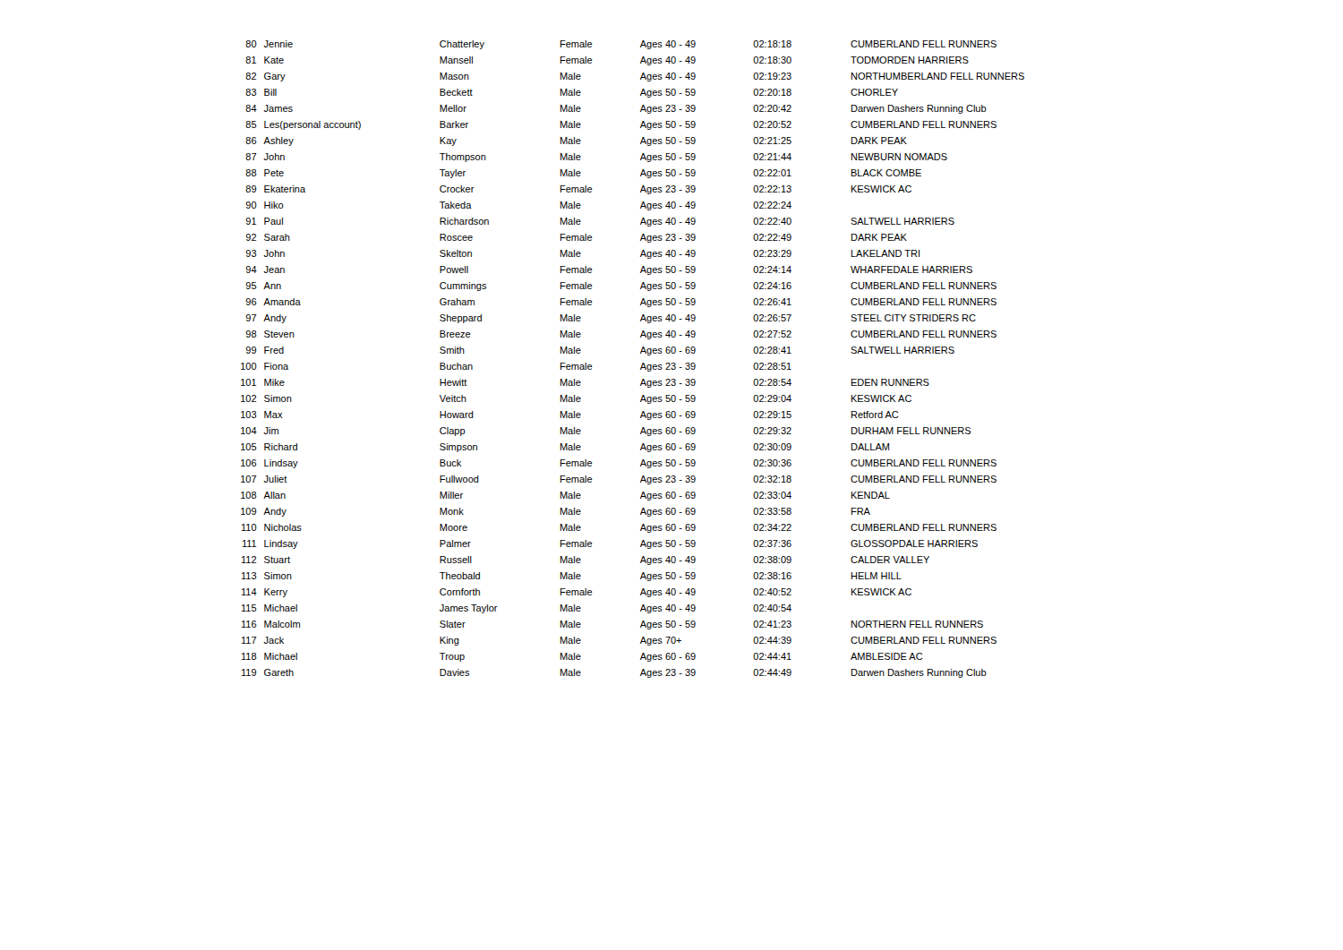| 80 | Jennie | Chatterley | Female | Ages 40 - 49 | 02:18:18 | CUMBERLAND FELL RUNNERS |
| 81 | Kate | Mansell | Female | Ages 40 - 49 | 02:18:30 | TODMORDEN HARRIERS |
| 82 | Gary | Mason | Male | Ages 40 - 49 | 02:19:23 | NORTHUMBERLAND FELL RUNNERS |
| 83 | Bill | Beckett | Male | Ages 50 - 59 | 02:20:18 | CHORLEY |
| 84 | James | Mellor | Male | Ages 23 - 39 | 02:20:42 | Darwen Dashers Running Club |
| 85 | Les(personal account) | Barker | Male | Ages 50 - 59 | 02:20:52 | CUMBERLAND FELL RUNNERS |
| 86 | Ashley | Kay | Male | Ages 50 - 59 | 02:21:25 | DARK PEAK |
| 87 | John | Thompson | Male | Ages 50 - 59 | 02:21:44 | NEWBURN NOMADS |
| 88 | Pete | Tayler | Male | Ages 50 - 59 | 02:22:01 | BLACK COMBE |
| 89 | Ekaterina | Crocker | Female | Ages 23 - 39 | 02:22:13 | KESWICK AC |
| 90 | Hiko | Takeda | Male | Ages 40 - 49 | 02:22:24 | |
| 91 | Paul | Richardson | Male | Ages 40 - 49 | 02:22:40 | SALTWELL HARRIERS |
| 92 | Sarah | Roscee | Female | Ages 23 - 39 | 02:22:49 | DARK PEAK |
| 93 | John | Skelton | Male | Ages 40 - 49 | 02:23:29 | LAKELAND TRI |
| 94 | Jean | Powell | Female | Ages 50 - 59 | 02:24:14 | WHARFEDALE HARRIERS |
| 95 | Ann | Cummings | Female | Ages 50 - 59 | 02:24:16 | CUMBERLAND FELL RUNNERS |
| 96 | Amanda | Graham | Female | Ages 50 - 59 | 02:26:41 | CUMBERLAND FELL RUNNERS |
| 97 | Andy | Sheppard | Male | Ages 40 - 49 | 02:26:57 | STEEL CITY STRIDERS RC |
| 98 | Steven | Breeze | Male | Ages 40 - 49 | 02:27:52 | CUMBERLAND FELL RUNNERS |
| 99 | Fred | Smith | Male | Ages 60 - 69 | 02:28:41 | SALTWELL HARRIERS |
| 100 | Fiona | Buchan | Female | Ages 23 - 39 | 02:28:51 | |
| 101 | Mike | Hewitt | Male | Ages 23 - 39 | 02:28:54 | EDEN RUNNERS |
| 102 | Simon | Veitch | Male | Ages 50 - 59 | 02:29:04 | KESWICK AC |
| 103 | Max | Howard | Male | Ages 60 - 69 | 02:29:15 | Retford AC |
| 104 | Jim | Clapp | Male | Ages 60 - 69 | 02:29:32 | DURHAM FELL RUNNERS |
| 105 | Richard | Simpson | Male | Ages 60 - 69 | 02:30:09 | DALLAM |
| 106 | Lindsay | Buck | Female | Ages 50 - 59 | 02:30:36 | CUMBERLAND FELL RUNNERS |
| 107 | Juliet | Fullwood | Female | Ages 23 - 39 | 02:32:18 | CUMBERLAND FELL RUNNERS |
| 108 | Allan | Miller | Male | Ages 60 - 69 | 02:33:04 | KENDAL |
| 109 | Andy | Monk | Male | Ages 60 - 69 | 02:33:58 | FRA |
| 110 | Nicholas | Moore | Male | Ages 60 - 69 | 02:34:22 | CUMBERLAND FELL RUNNERS |
| 111 | Lindsay | Palmer | Female | Ages 50 - 59 | 02:37:36 | GLOSSOPDALE HARRIERS |
| 112 | Stuart | Russell | Male | Ages 40 - 49 | 02:38:09 | CALDER VALLEY |
| 113 | Simon | Theobald | Male | Ages 50 - 59 | 02:38:16 | HELM HILL |
| 114 | Kerry | Cornforth | Female | Ages 40 - 49 | 02:40:52 | KESWICK AC |
| 115 | Michael | James Taylor | Male | Ages 40 - 49 | 02:40:54 | |
| 116 | Malcolm | Slater | Male | Ages 50 - 59 | 02:41:23 | NORTHERN FELL RUNNERS |
| 117 | Jack | King | Male | Ages 70+ | 02:44:39 | CUMBERLAND FELL RUNNERS |
| 118 | Michael | Troup | Male | Ages 60 - 69 | 02:44:41 | AMBLESIDE AC |
| 119 | Gareth | Davies | Male | Ages 23 - 39 | 02:44:49 | Darwen Dashers Running Club |